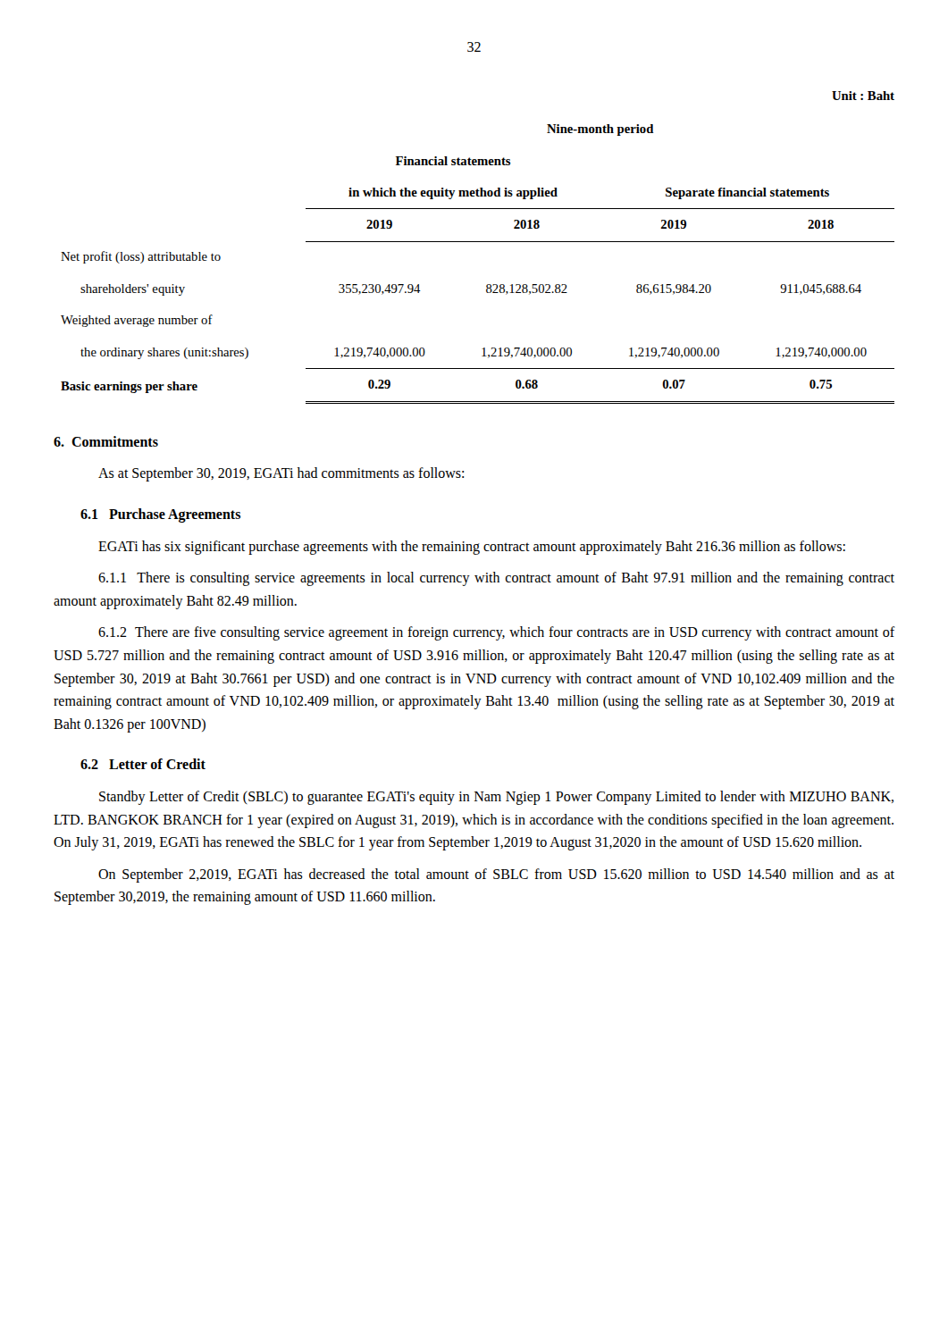32
Unit : Baht
| | Nine-month period |
| | Financial statements | |
| | in which the equity method is applied | Separate financial statements |
| | 2019 | 2018 | 2019 | 2018 |
| Net profit (loss) attributable to | | | | |
| shareholders' equity | 355,230,497.94 | 828,128,502.82 | 86,615,984.20 | 911,045,688.64 |
| Weighted average number of | | | | |
| the ordinary shares (unit:shares) | 1,219,740,000.00 | 1,219,740,000.00 | 1,219,740,000.00 | 1,219,740,000.00 |
| Basic earnings per share | 0.29 | 0.68 | 0.07 | 0.75 |
6. Commitments
As at September 30, 2019, EGATi had commitments as follows:
6.1 Purchase Agreements
EGATi has six significant purchase agreements with the remaining contract amount approximately Baht 216.36 million as follows:
6.1.1 There is consulting service agreements in local currency with contract amount of Baht 97.91 million and the remaining contract amount approximately Baht 82.49 million.
6.1.2 There are five consulting service agreement in foreign currency, which four contracts are in USD currency with contract amount of USD 5.727 million and the remaining contract amount of USD 3.916 million, or approximately Baht 120.47 million (using the selling rate as at September 30, 2019 at Baht 30.7661 per USD) and one contract is in VND currency with contract amount of VND 10,102.409 million and the remaining contract amount of VND 10,102.409 million, or approximately Baht 13.40 million (using the selling rate as at September 30, 2019 at Baht 0.1326 per 100VND)
6.2 Letter of Credit
Standby Letter of Credit (SBLC) to guarantee EGATi's equity in Nam Ngiep 1 Power Company Limited to lender with MIZUHO BANK, LTD. BANGKOK BRANCH for 1 year (expired on August 31, 2019), which is in accordance with the conditions specified in the loan agreement. On July 31, 2019, EGATi has renewed the SBLC for 1 year from September 1,2019 to August 31,2020 in the amount of USD 15.620 million.
On September 2,2019, EGATi has decreased the total amount of SBLC from USD 15.620 million to USD 14.540 million and as at September 30,2019, the remaining amount of USD 11.660 million.